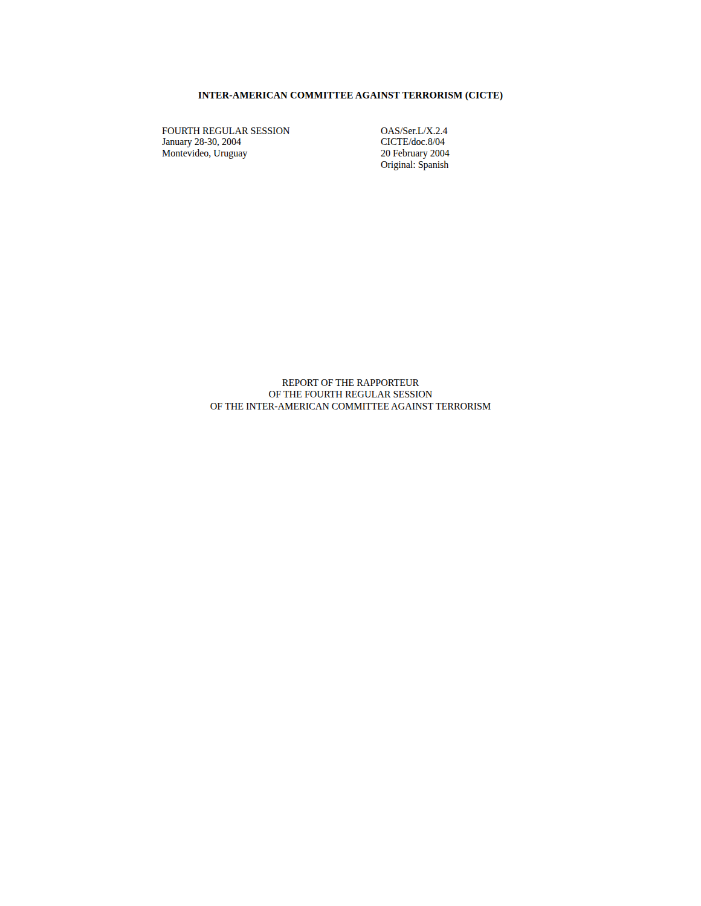INTER-AMERICAN COMMITTEE AGAINST TERRORISM (CICTE)
| FOURTH REGULAR SESSION January 28-30, 2004 Montevideo, Uruguay | OAS/Ser.L/X.2.4 CICTE/doc.8/04 20 February 2004 Original: Spanish |
REPORT OF THE RAPPORTEUR
OF THE FOURTH REGULAR SESSION
OF THE INTER-AMERICAN COMMITTEE AGAINST TERRORISM